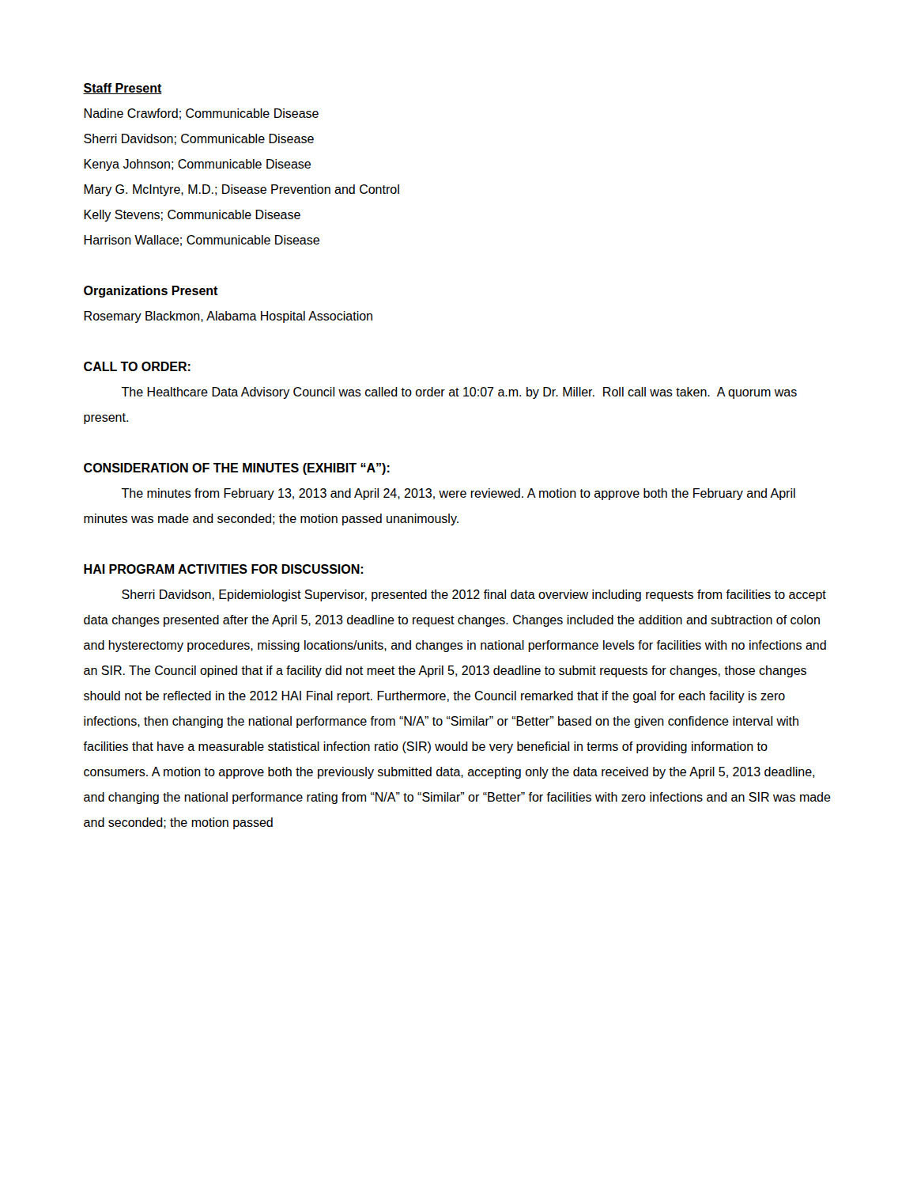Staff Present
Nadine Crawford; Communicable Disease
Sherri Davidson; Communicable Disease
Kenya Johnson; Communicable Disease
Mary G. McIntyre, M.D.; Disease Prevention and Control
Kelly Stevens; Communicable Disease
Harrison Wallace; Communicable Disease
Organizations Present
Rosemary Blackmon, Alabama Hospital Association
CALL TO ORDER:
The Healthcare Data Advisory Council was called to order at 10:07 a.m. by Dr. Miller. Roll call was taken. A quorum was present.
CONSIDERATION OF THE MINUTES (EXHIBIT “A”):
The minutes from February 13, 2013 and April 24, 2013, were reviewed. A motion to approve both the February and April minutes was made and seconded; the motion passed unanimously.
HAI PROGRAM ACTIVITIES FOR DISCUSSION:
Sherri Davidson, Epidemiologist Supervisor, presented the 2012 final data overview including requests from facilities to accept data changes presented after the April 5, 2013 deadline to request changes. Changes included the addition and subtraction of colon and hysterectomy procedures, missing locations/units, and changes in national performance levels for facilities with no infections and an SIR. The Council opined that if a facility did not meet the April 5, 2013 deadline to submit requests for changes, those changes should not be reflected in the 2012 HAI Final report. Furthermore, the Council remarked that if the goal for each facility is zero infections, then changing the national performance from “N/A” to “Similar” or “Better” based on the given confidence interval with facilities that have a measurable statistical infection ratio (SIR) would be very beneficial in terms of providing information to consumers. A motion to approve both the previously submitted data, accepting only the data received by the April 5, 2013 deadline, and changing the national performance rating from “N/A” to “Similar” or “Better” for facilities with zero infections and an SIR was made and seconded; the motion passed